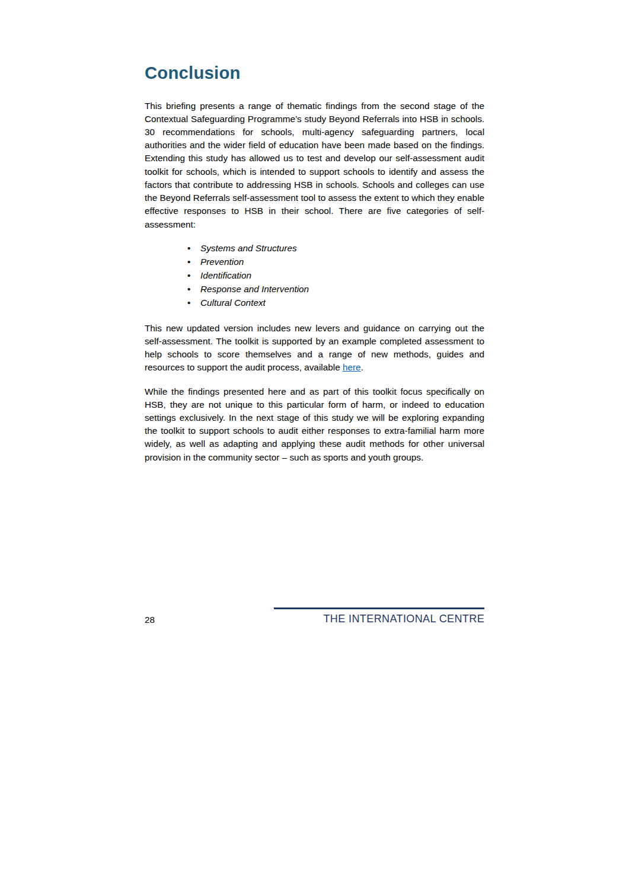Conclusion
This briefing presents a range of thematic findings from the second stage of the Contextual Safeguarding Programme’s study Beyond Referrals into HSB in schools. 30 recommendations for schools, multi-agency safeguarding partners, local authorities and the wider field of education have been made based on the findings. Extending this study has allowed us to test and develop our self-assessment audit toolkit for schools, which is intended to support schools to identify and assess the factors that contribute to addressing HSB in schools. Schools and colleges can use the Beyond Referrals self-assessment tool to assess the extent to which they enable effective responses to HSB in their school. There are five categories of self-assessment:
Systems and Structures
Prevention
Identification
Response and Intervention
Cultural Context
This new updated version includes new levers and guidance on carrying out the self-assessment. The toolkit is supported by an example completed assessment to help schools to score themselves and a range of new methods, guides and resources to support the audit process, available here.
While the findings presented here and as part of this toolkit focus specifically on HSB, they are not unique to this particular form of harm, or indeed to education settings exclusively. In the next stage of this study we will be exploring expanding the toolkit to support schools to audit either responses to extra-familial harm more widely, as well as adapting and applying these audit methods for other universal provision in the community sector – such as sports and youth groups.
28
THE INTERNATIONAL CENTRE